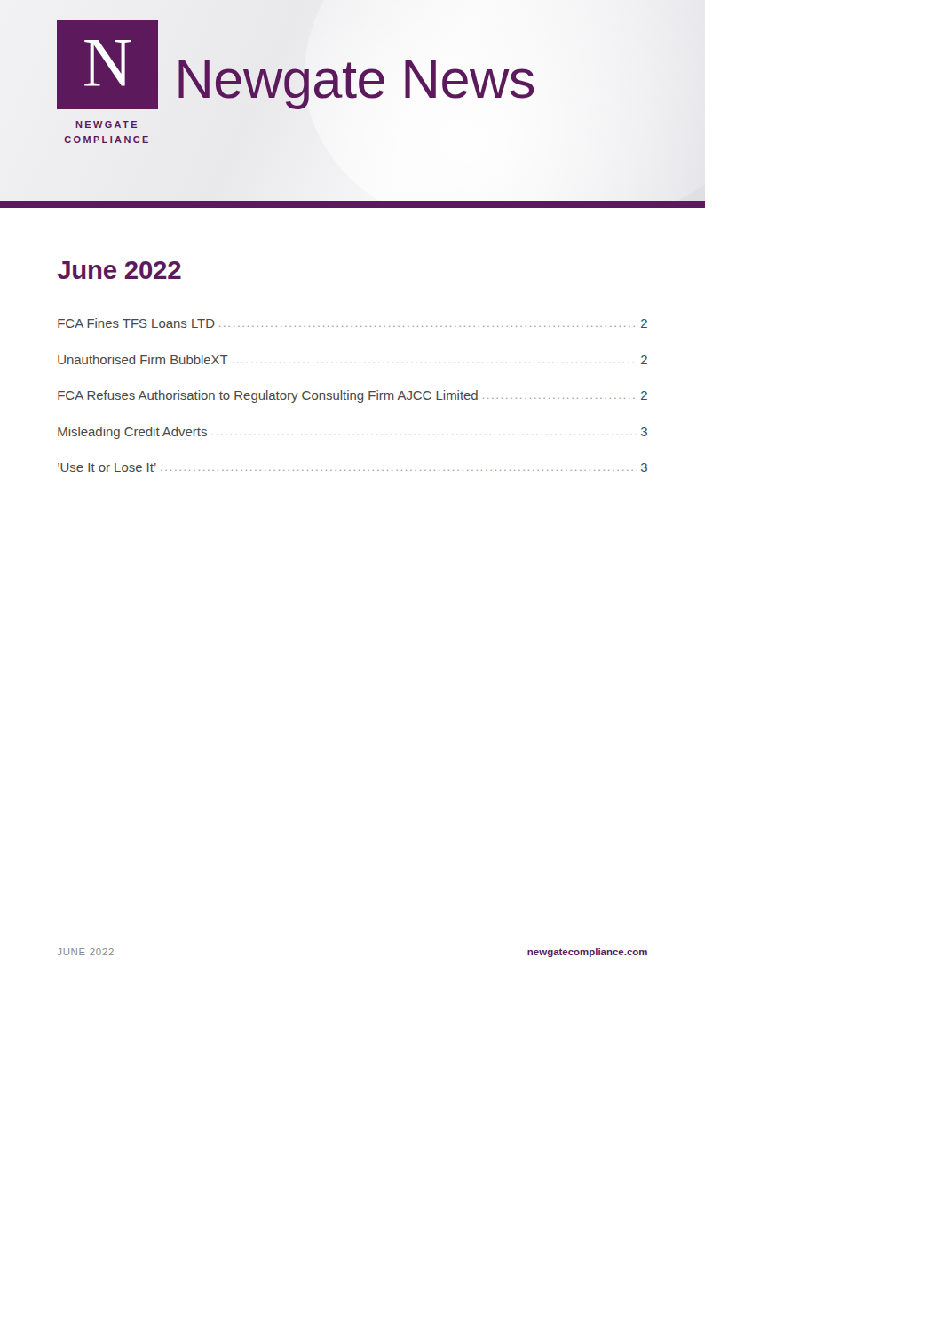N
NEWGATE
COMPLIANCE
Newgate News
June 2022
FCA Fines TFS Loans LTD .................................................................................................................................................. 2
Unauthorised Firm BubbleXT .............................................................................................................................................. 2
FCA Refuses Authorisation to Regulatory Consulting Firm AJCC Limited ................................................. 2
Misleading Credit Adverts ................................................................................................................................. 3
’Use It or Lose It’ ............................................................................................................................................. 3
JUNE 2022 newgatecompliance.com